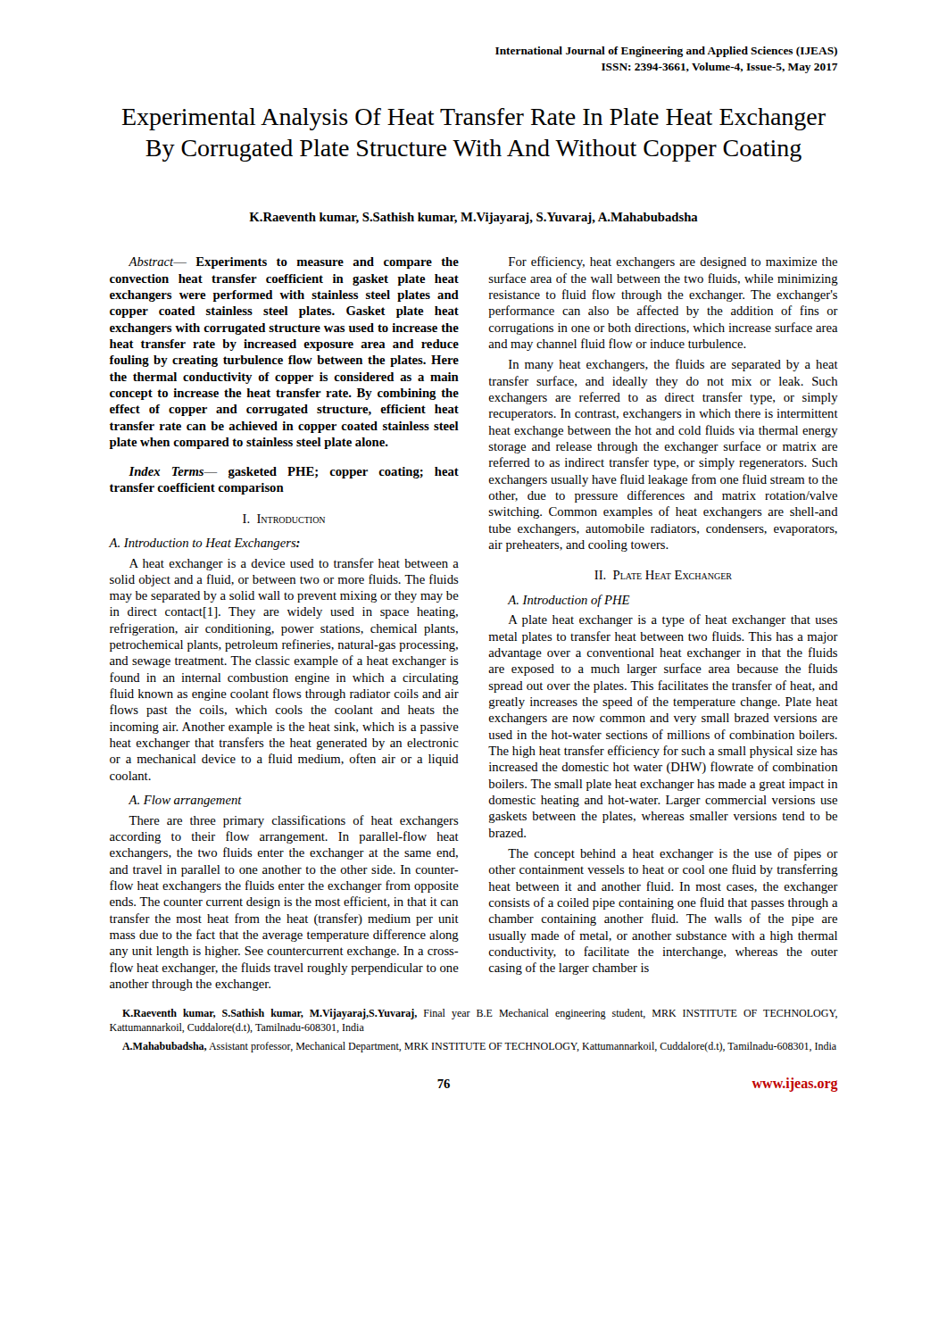International Journal of Engineering and Applied Sciences (IJEAS)
ISSN: 2394-3661, Volume-4, Issue-5, May 2017
Experimental Analysis Of Heat Transfer Rate In Plate Heat Exchanger By Corrugated Plate Structure With And Without Copper Coating
K.Raeventh kumar, S.Sathish kumar, M.Vijayaraj, S.Yuvaraj, A.Mahabubadsha
Abstract— Experiments to measure and compare the convection heat transfer coefficient in gasket plate heat exchangers were performed with stainless steel plates and copper coated stainless steel plates. Gasket plate heat exchangers with corrugated structure was used to increase the heat transfer rate by increased exposure area and reduce fouling by creating turbulence flow between the plates. Here the thermal conductivity of copper is considered as a main concept to increase the heat transfer rate. By combining the effect of copper and corrugated structure, efficient heat transfer rate can be achieved in copper coated stainless steel plate when compared to stainless steel plate alone.
Index Terms— gasketed PHE; copper coating; heat transfer coefficient comparison
I. Introduction
A. Introduction to Heat Exchangers:
A heat exchanger is a device used to transfer heat between a solid object and a fluid, or between two or more fluids. The fluids may be separated by a solid wall to prevent mixing or they may be in direct contact[1]. They are widely used in space heating, refrigeration, air conditioning, power stations, chemical plants, petrochemical plants, petroleum refineries, natural-gas processing, and sewage treatment. The classic example of a heat exchanger is found in an internal combustion engine in which a circulating fluid known as engine coolant flows through radiator coils and air flows past the coils, which cools the coolant and heats the incoming air. Another example is the heat sink, which is a passive heat exchanger that transfers the heat generated by an electronic or a mechanical device to a fluid medium, often air or a liquid coolant.
A. Flow arrangement
There are three primary classifications of heat exchangers according to their flow arrangement. In parallel-flow heat exchangers, the two fluids enter the exchanger at the same end, and travel in parallel to one another to the other side. In counter-flow heat exchangers the fluids enter the exchanger from opposite ends. The counter current design is the most efficient, in that it can transfer the most heat from the heat (transfer) medium per unit mass due to the fact that the average temperature difference along any unit length is higher. See countercurrent exchange. In a cross-flow heat exchanger, the fluids travel roughly perpendicular to one another through the exchanger.
For efficiency, heat exchangers are designed to maximize the surface area of the wall between the two fluids, while minimizing resistance to fluid flow through the exchanger. The exchanger's performance can also be affected by the addition of fins or corrugations in one or both directions, which increase surface area and may channel fluid flow or induce turbulence.
In many heat exchangers, the fluids are separated by a heat transfer surface, and ideally they do not mix or leak. Such exchangers are referred to as direct transfer type, or simply recuperators. In contrast, exchangers in which there is intermittent heat exchange between the hot and cold fluids via thermal energy storage and release through the exchanger surface or matrix are referred to as indirect transfer type, or simply regenerators. Such exchangers usually have fluid leakage from one fluid stream to the other, due to pressure differences and matrix rotation/valve switching. Common examples of heat exchangers are shell-and tube exchangers, automobile radiators, condensers, evaporators, air preheaters, and cooling towers.
II. Plate Heat Exchanger
A. Introduction of PHE
A plate heat exchanger is a type of heat exchanger that uses metal plates to transfer heat between two fluids. This has a major advantage over a conventional heat exchanger in that the fluids are exposed to a much larger surface area because the fluids spread out over the plates. This facilitates the transfer of heat, and greatly increases the speed of the temperature change. Plate heat exchangers are now common and very small brazed versions are used in the hot-water sections of millions of combination boilers. The high heat transfer efficiency for such a small physical size has increased the domestic hot water (DHW) flowrate of combination boilers. The small plate heat exchanger has made a great impact in domestic heating and hot-water. Larger commercial versions use gaskets between the plates, whereas smaller versions tend to be brazed.
The concept behind a heat exchanger is the use of pipes or other containment vessels to heat or cool one fluid by transferring heat between it and another fluid. In most cases, the exchanger consists of a coiled pipe containing one fluid that passes through a chamber containing another fluid. The walls of the pipe are usually made of metal, or another substance with a high thermal conductivity, to facilitate the interchange, whereas the outer casing of the larger chamber is
K.Raeventh kumar, S.Sathish kumar, M.Vijayaraj,S.Yuvaraj, Final year B.E Mechanical engineering student, MRK INSTITUTE OF TECHNOLOGY, Kattumannarkoil, Cuddalore(d.t), Tamilnadu-608301, India
A.Mahabubadsha, Assistant professor, Mechanical Department, MRK INSTITUTE OF TECHNOLOGY, Kattumannarkoil, Cuddalore(d.t), Tamilnadu-608301, India
76 www.ijeas.org